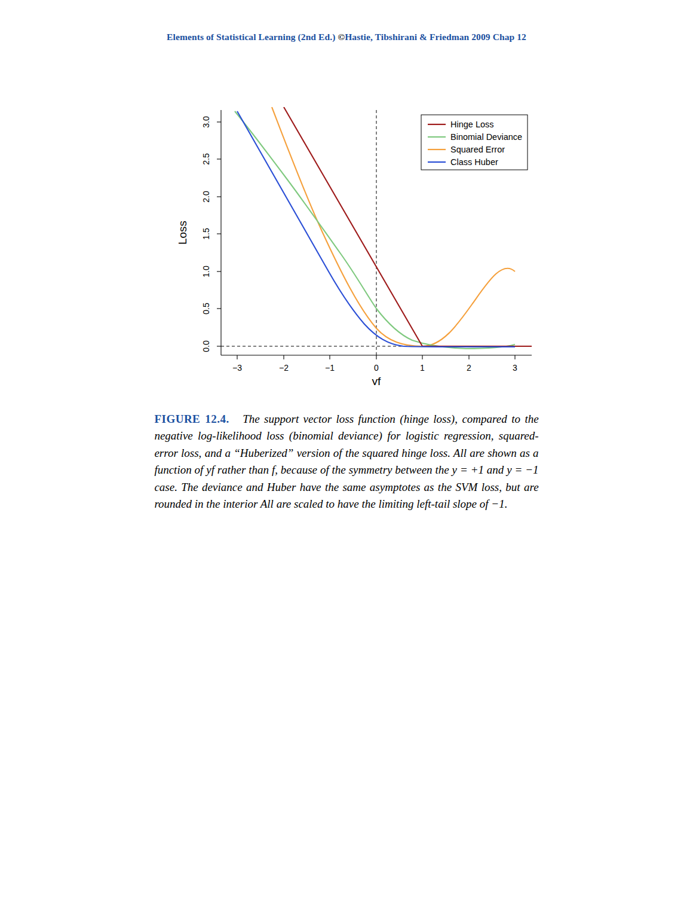Elements of Statistical Learning (2nd Ed.) ©Hastie, Tibshirani & Friedman 2009 Chap 12
Data coordinate mapping: x: yf from -3.35 to 3.35 -> px 120 to 640 y: Loss from -0.12 to 3.15 -> px 470 to 60 0.0 0.5 1.0 1.5 2.0 2.5 3.0 Loss −3 −2 −1 0 1 2 3 yf Hinge Loss Binomial Deviance Squared Error Class Huber
FIGURE 12.4. The support vector loss function (hinge loss), compared to the negative log-likelihood loss (binomial deviance) for logistic regression, squared-error loss, and a “Huberized” version of the squared hinge loss. All are shown as a function of yf rather than f, because of the symmetry between the y = +1 and y = −1 case. The deviance and Huber have the same asymptotes as the SVM loss, but are rounded in the interior All are scaled to have the limiting left-tail slope of −1.